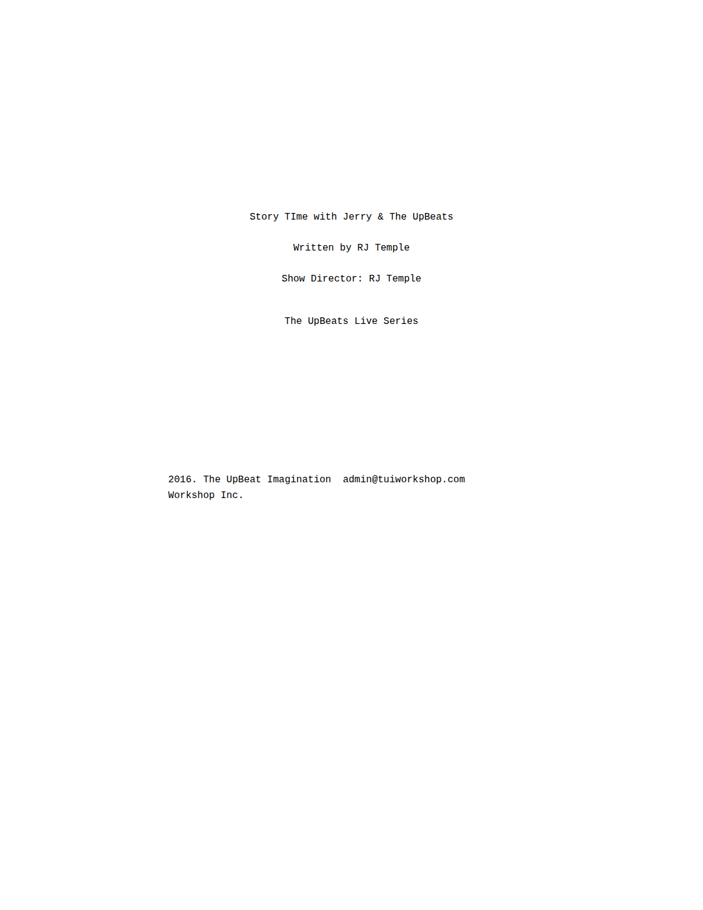Story TIme with Jerry & The UpBeats
Written by RJ Temple
Show Director: RJ Temple
The UpBeats Live Series
2016. The UpBeat Imagination admin@tuiworkshop.com
Workshop Inc.